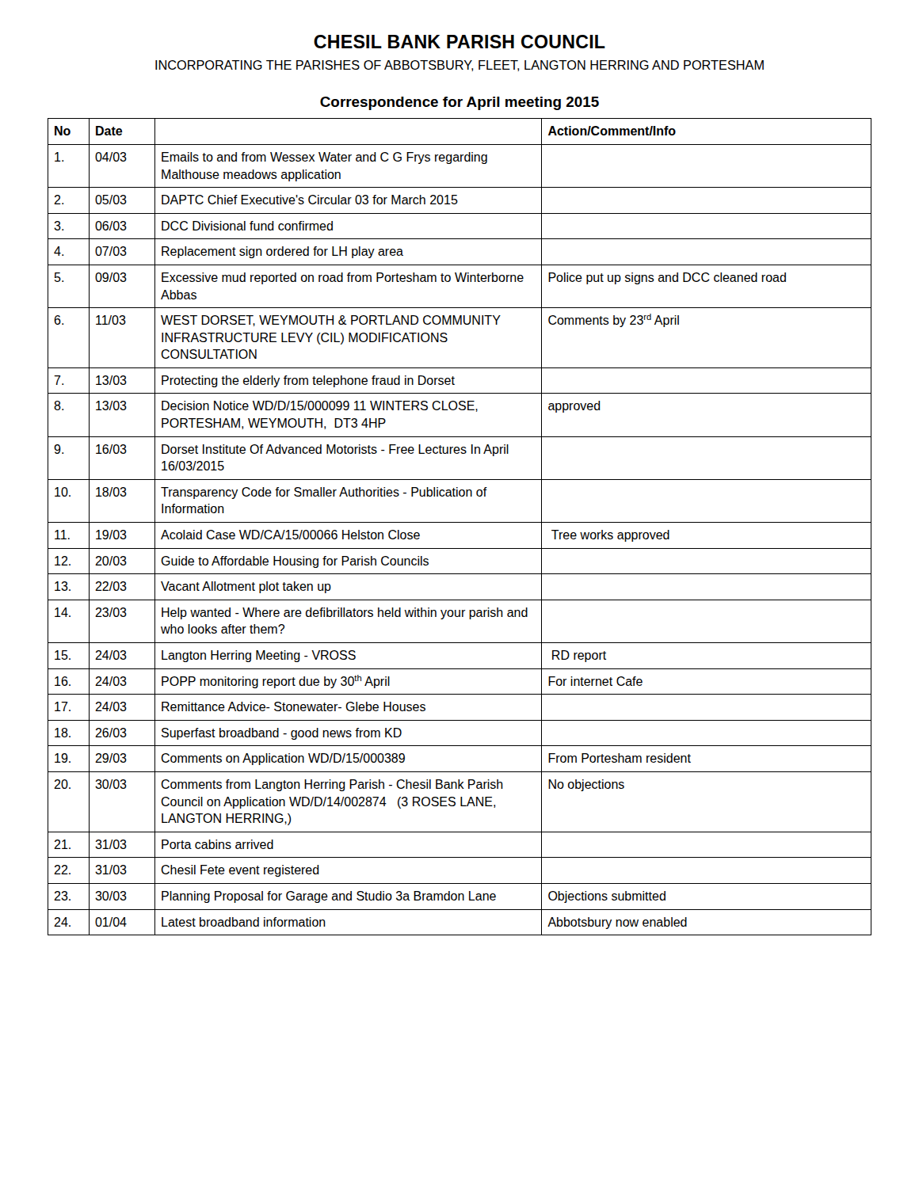CHESIL BANK PARISH COUNCIL
INCORPORATING THE PARISHES OF ABBOTSBURY, FLEET, LANGTON HERRING AND PORTESHAM
Correspondence for April meeting 2015
| No | Date | | Action/Comment/Info |
| --- | --- | --- | --- |
| 1. | 04/03 | Emails to and from Wessex Water and C G Frys regarding Malthouse meadows application | |
| 2. | 05/03 | DAPTC Chief Executive's Circular 03 for March 2015 | |
| 3. | 06/03 | DCC Divisional fund confirmed | |
| 4. | 07/03 | Replacement sign ordered for LH play area | |
| 5. | 09/03 | Excessive mud reported on road from Portesham to Winterborne Abbas | Police put up signs and DCC cleaned road |
| 6. | 11/03 | WEST DORSET, WEYMOUTH & PORTLAND COMMUNITY INFRASTRUCTURE LEVY (CIL) MODIFICATIONS CONSULTATION | Comments by 23 rd April |
| 7. | 13/03 | Protecting the elderly from telephone fraud in Dorset | |
| 8. | 13/03 | Decision Notice WD/D/15/000099 11 WINTERS CLOSE, PORTESHAM, WEYMOUTH, DT3 4HP | approved |
| 9. | 16/03 | Dorset Institute Of Advanced Motorists - Free Lectures In April 16/03/2015 | |
| 10. | 18/03 | Transparency Code for Smaller Authorities - Publication of Information | |
| 11. | 19/03 | Acolaid Case WD/CA/15/00066 Helston Close | Tree works approved |
| 12. | 20/03 | Guide to Affordable Housing for Parish Councils | |
| 13. | 22/03 | Vacant Allotment plot taken up | |
| 14. | 23/03 | Help wanted - Where are defibrillators held within your parish and who looks after them? | |
| 15. | 24/03 | Langton Herring Meeting - VROSS | RD report |
| 16. | 24/03 | POPP monitoring report due by 30 th April | For internet Cafe |
| 17. | 24/03 | Remittance Advice- Stonewater- Glebe Houses | |
| 18. | 26/03 | Superfast broadband - good news from KD | |
| 19. | 29/03 | Comments on Application WD/D/15/000389 | From Portesham resident |
| 20. | 30/03 | Comments from Langton Herring Parish - Chesil Bank Parish Council on Application WD/D/14/002874 (3 ROSES LANE, LANGTON HERRING,) | No objections |
| 21. | 31/03 | Porta cabins arrived | |
| 22. | 31/03 | Chesil Fete event registered | |
| 23. | 30/03 | Planning Proposal for Garage and Studio 3a Bramdon Lane | Objections submitted |
| 24. | 01/04 | Latest broadband information | Abbotsbury now enabled |